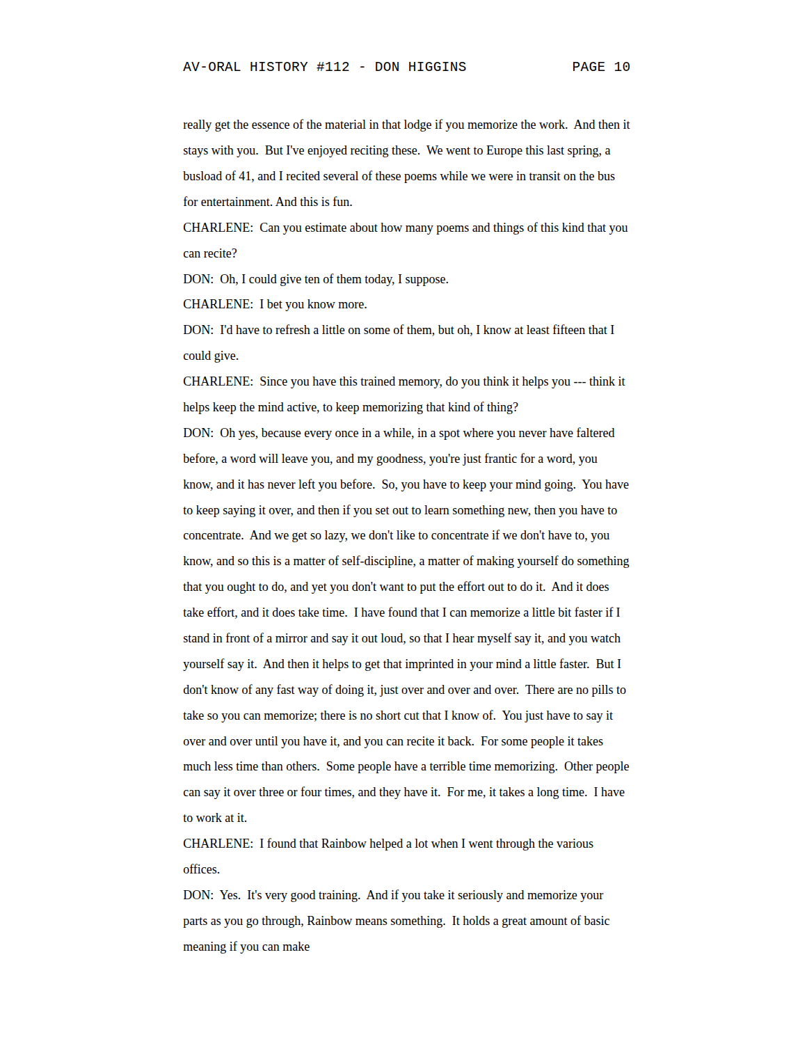AV-ORAL HISTORY #112 - DON HIGGINS PAGE 10
really get the essence of the material in that lodge if you memorize the work. And then it stays with you. But I've enjoyed reciting these. We went to Europe this last spring, a busload of 41, and I recited several of these poems while we were in transit on the bus for entertainment. And this is fun.
CHARLENE: Can you estimate about how many poems and things of this kind that you can recite?
DON: Oh, I could give ten of them today, I suppose.
CHARLENE: I bet you know more.
DON: I'd have to refresh a little on some of them, but oh, I know at least fifteen that I could give.
CHARLENE: Since you have this trained memory, do you think it helps you --- think it helps keep the mind active, to keep memorizing that kind of thing?
DON: Oh yes, because every once in a while, in a spot where you never have faltered before, a word will leave you, and my goodness, you're just frantic for a word, you know, and it has never left you before. So, you have to keep your mind going. You have to keep saying it over, and then if you set out to learn something new, then you have to concentrate. And we get so lazy, we don't like to concentrate if we don't have to, you know, and so this is a matter of self-discipline, a matter of making yourself do something that you ought to do, and yet you don't want to put the effort out to do it. And it does take effort, and it does take time. I have found that I can memorize a little bit faster if I stand in front of a mirror and say it out loud, so that I hear myself say it, and you watch yourself say it. And then it helps to get that imprinted in your mind a little faster. But I don't know of any fast way of doing it, just over and over and over. There are no pills to take so you can memorize; there is no short cut that I know of. You just have to say it over and over until you have it, and you can recite it back. For some people it takes much less time than others. Some people have a terrible time memorizing. Other people can say it over three or four times, and they have it. For me, it takes a long time. I have to work at it.
CHARLENE: I found that Rainbow helped a lot when I went through the various offices.
DON: Yes. It's very good training. And if you take it seriously and memorize your parts as you go through, Rainbow means something. It holds a great amount of basic meaning if you can make